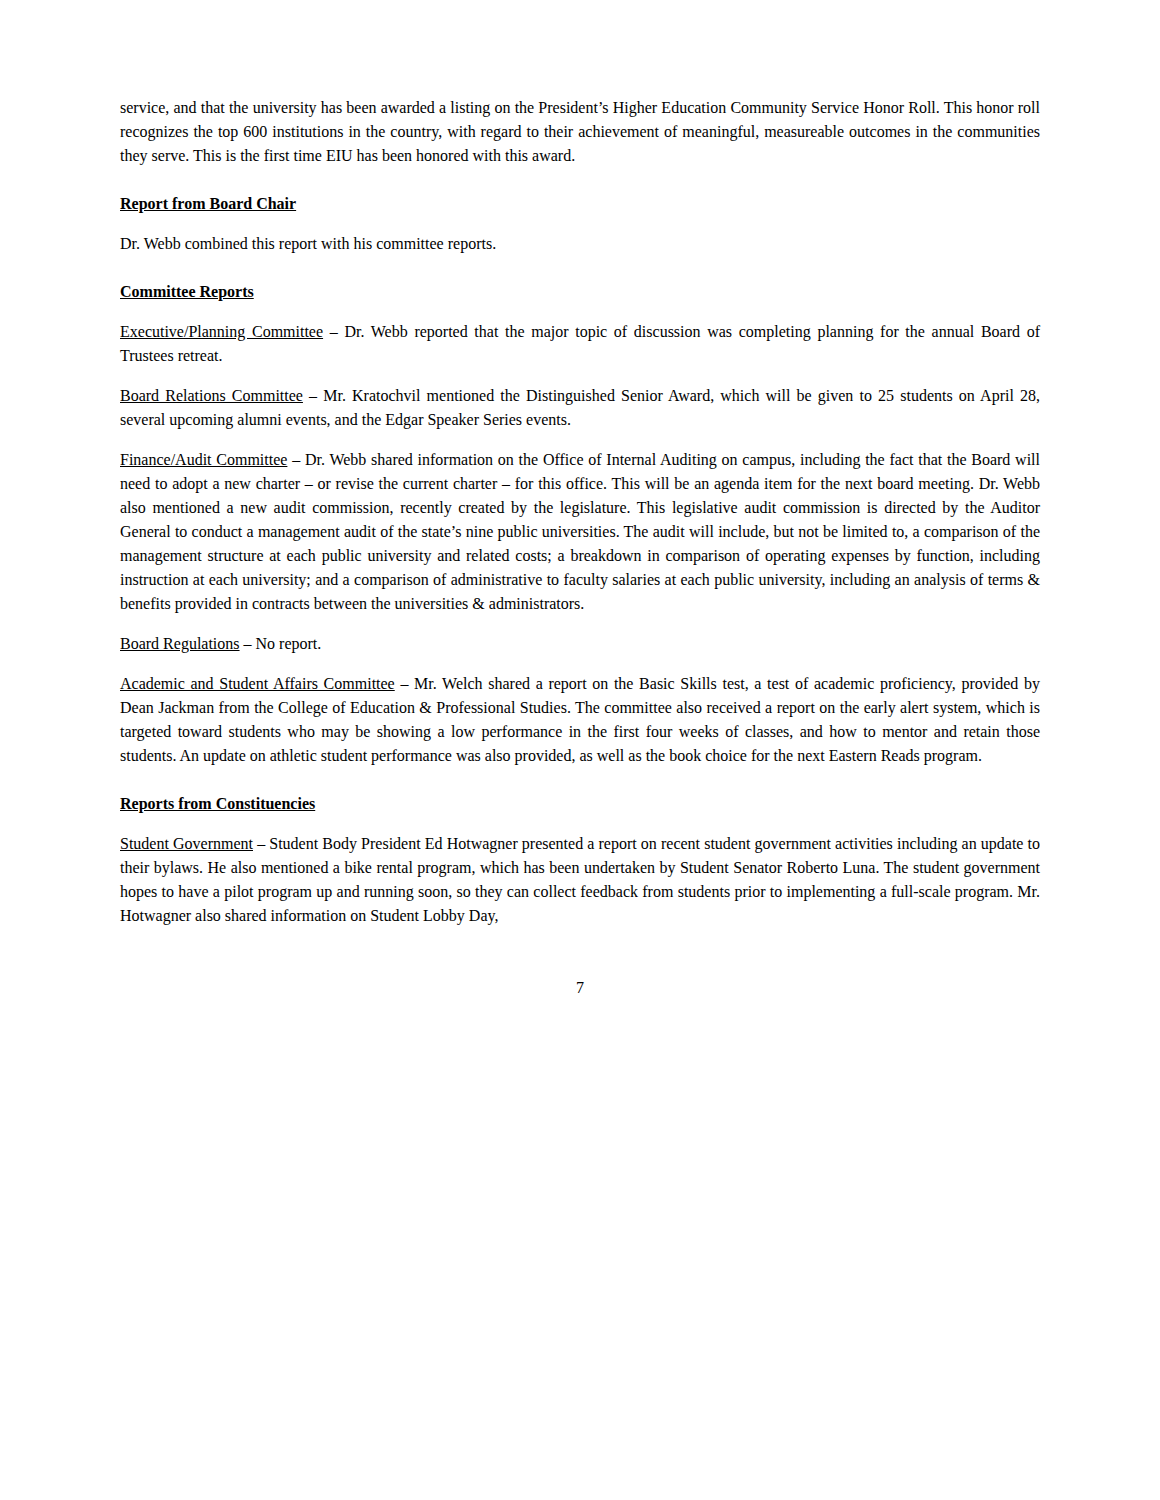service, and that the university has been awarded a listing on the President’s Higher Education Community Service Honor Roll. This honor roll recognizes the top 600 institutions in the country, with regard to their achievement of meaningful, measureable outcomes in the communities they serve. This is the first time EIU has been honored with this award.
Report from Board Chair
Dr. Webb combined this report with his committee reports.
Committee Reports
Executive/Planning Committee – Dr. Webb reported that the major topic of discussion was completing planning for the annual Board of Trustees retreat.
Board Relations Committee – Mr. Kratochvil mentioned the Distinguished Senior Award, which will be given to 25 students on April 28, several upcoming alumni events, and the Edgar Speaker Series events.
Finance/Audit Committee – Dr. Webb shared information on the Office of Internal Auditing on campus, including the fact that the Board will need to adopt a new charter – or revise the current charter – for this office. This will be an agenda item for the next board meeting. Dr. Webb also mentioned a new audit commission, recently created by the legislature. This legislative audit commission is directed by the Auditor General to conduct a management audit of the state’s nine public universities. The audit will include, but not be limited to, a comparison of the management structure at each public university and related costs; a breakdown in comparison of operating expenses by function, including instruction at each university; and a comparison of administrative to faculty salaries at each public university, including an analysis of terms & benefits provided in contracts between the universities & administrators.
Board Regulations – No report.
Academic and Student Affairs Committee – Mr. Welch shared a report on the Basic Skills test, a test of academic proficiency, provided by Dean Jackman from the College of Education & Professional Studies. The committee also received a report on the early alert system, which is targeted toward students who may be showing a low performance in the first four weeks of classes, and how to mentor and retain those students. An update on athletic student performance was also provided, as well as the book choice for the next Eastern Reads program.
Reports from Constituencies
Student Government – Student Body President Ed Hotwagner presented a report on recent student government activities including an update to their bylaws. He also mentioned a bike rental program, which has been undertaken by Student Senator Roberto Luna. The student government hopes to have a pilot program up and running soon, so they can collect feedback from students prior to implementing a full-scale program. Mr. Hotwagner also shared information on Student Lobby Day,
7